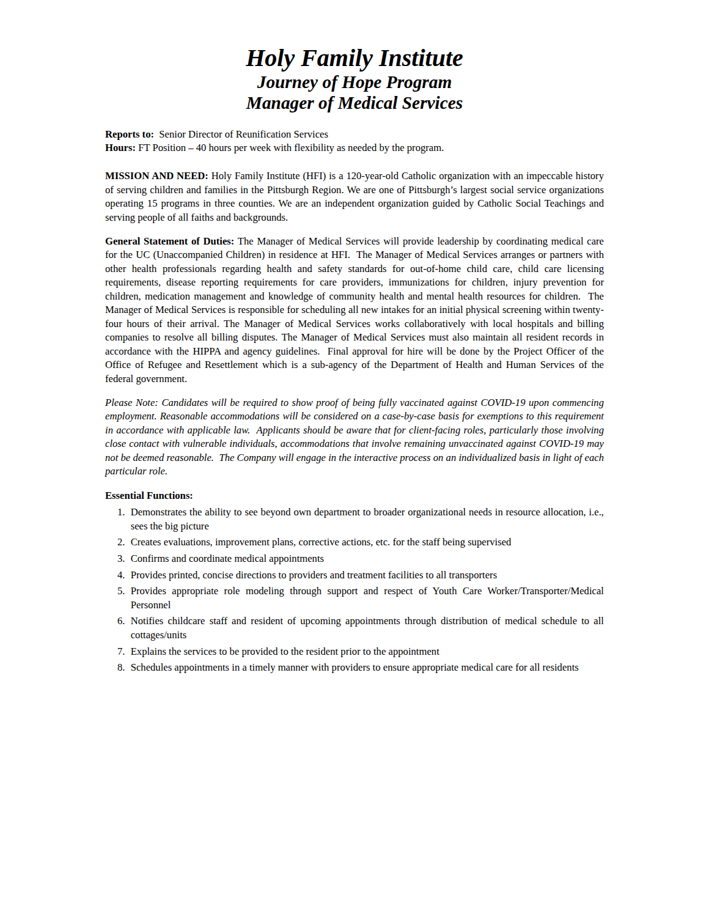Holy Family Institute
Journey of Hope Program
Manager of Medical Services
Reports to: Senior Director of Reunification Services
Hours: FT Position – 40 hours per week with flexibility as needed by the program.
MISSION AND NEED: Holy Family Institute (HFI) is a 120-year-old Catholic organization with an impeccable history of serving children and families in the Pittsburgh Region. We are one of Pittsburgh’s largest social service organizations operating 15 programs in three counties. We are an independent organization guided by Catholic Social Teachings and serving people of all faiths and backgrounds.
General Statement of Duties: The Manager of Medical Services will provide leadership by coordinating medical care for the UC (Unaccompanied Children) in residence at HFI. The Manager of Medical Services arranges or partners with other health professionals regarding health and safety standards for out-of-home child care, child care licensing requirements, disease reporting requirements for care providers, immunizations for children, injury prevention for children, medication management and knowledge of community health and mental health resources for children. The Manager of Medical Services is responsible for scheduling all new intakes for an initial physical screening within twenty-four hours of their arrival. The Manager of Medical Services works collaboratively with local hospitals and billing companies to resolve all billing disputes. The Manager of Medical Services must also maintain all resident records in accordance with the HIPPA and agency guidelines. Final approval for hire will be done by the Project Officer of the Office of Refugee and Resettlement which is a sub-agency of the Department of Health and Human Services of the federal government.
Please Note: Candidates will be required to show proof of being fully vaccinated against COVID-19 upon commencing employment. Reasonable accommodations will be considered on a case-by-case basis for exemptions to this requirement in accordance with applicable law. Applicants should be aware that for client-facing roles, particularly those involving close contact with vulnerable individuals, accommodations that involve remaining unvaccinated against COVID-19 may not be deemed reasonable. The Company will engage in the interactive process on an individualized basis in light of each particular role.
Essential Functions:
Demonstrates the ability to see beyond own department to broader organizational needs in resource allocation, i.e., sees the big picture
Creates evaluations, improvement plans, corrective actions, etc. for the staff being supervised
Confirms and coordinate medical appointments
Provides printed, concise directions to providers and treatment facilities to all transporters
Provides appropriate role modeling through support and respect of Youth Care Worker/Transporter/Medical Personnel
Notifies childcare staff and resident of upcoming appointments through distribution of medical schedule to all cottages/units
Explains the services to be provided to the resident prior to the appointment
Schedules appointments in a timely manner with providers to ensure appropriate medical care for all residents